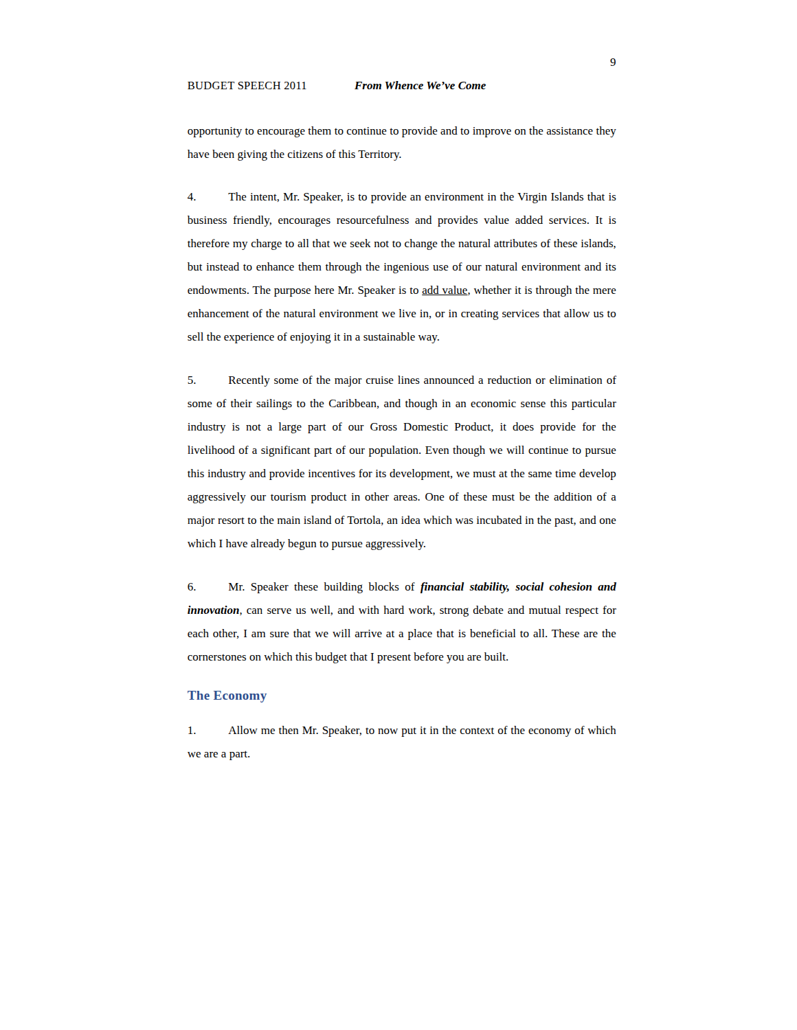9
BUDGET SPEECH 2011
From Whence We’ve Come
opportunity to encourage them to continue to provide and to improve on the assistance they have been giving the citizens of this Territory.
4. The intent, Mr. Speaker, is to provide an environment in the Virgin Islands that is business friendly, encourages resourcefulness and provides value added services. It is therefore my charge to all that we seek not to change the natural attributes of these islands, but instead to enhance them through the ingenious use of our natural environment and its endowments. The purpose here Mr. Speaker is to add value, whether it is through the mere enhancement of the natural environment we live in, or in creating services that allow us to sell the experience of enjoying it in a sustainable way.
5. Recently some of the major cruise lines announced a reduction or elimination of some of their sailings to the Caribbean, and though in an economic sense this particular industry is not a large part of our Gross Domestic Product, it does provide for the livelihood of a significant part of our population. Even though we will continue to pursue this industry and provide incentives for its development, we must at the same time develop aggressively our tourism product in other areas. One of these must be the addition of a major resort to the main island of Tortola, an idea which was incubated in the past, and one which I have already begun to pursue aggressively.
6. Mr. Speaker these building blocks of financial stability, social cohesion and innovation, can serve us well, and with hard work, strong debate and mutual respect for each other, I am sure that we will arrive at a place that is beneficial to all. These are the cornerstones on which this budget that I present before you are built.
The Economy
1. Allow me then Mr. Speaker, to now put it in the context of the economy of which we are a part.